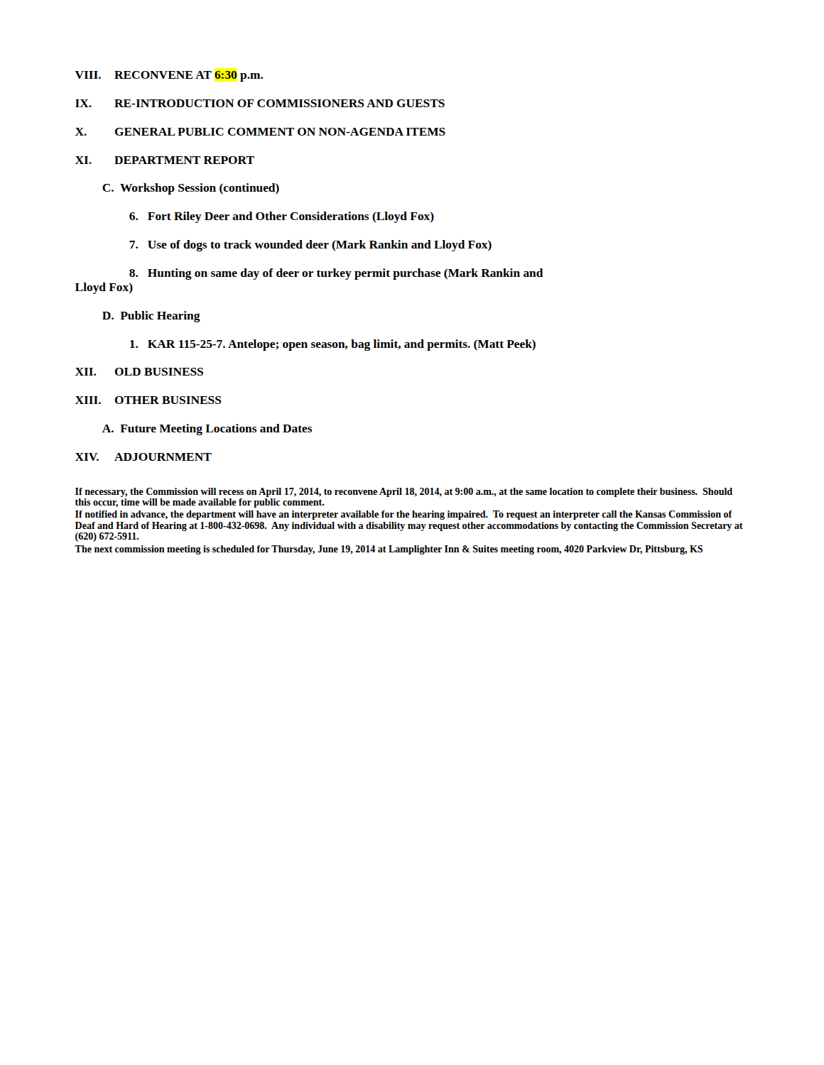VIII. RECONVENE AT 6:30 p.m.
IX. RE-INTRODUCTION OF COMMISSIONERS AND GUESTS
X. GENERAL PUBLIC COMMENT ON NON-AGENDA ITEMS
XI. DEPARTMENT REPORT
C. Workshop Session (continued)
6. Fort Riley Deer and Other Considerations (Lloyd Fox)
7. Use of dogs to track wounded deer (Mark Rankin and Lloyd Fox)
8. Hunting on same day of deer or turkey permit purchase (Mark Rankin and Lloyd Fox)
D. Public Hearing
1. KAR 115-25-7. Antelope; open season, bag limit, and permits. (Matt Peek)
XII. OLD BUSINESS
XIII. OTHER BUSINESS
A. Future Meeting Locations and Dates
XIV. ADJOURNMENT
If necessary, the Commission will recess on April 17, 2014, to reconvene April 18, 2014, at 9:00 a.m., at the same location to complete their business. Should this occur, time will be made available for public comment.
If notified in advance, the department will have an interpreter available for the hearing impaired. To request an interpreter call the Kansas Commission of Deaf and Hard of Hearing at 1-800-432-0698. Any individual with a disability may request other accommodations by contacting the Commission Secretary at (620) 672-5911.
The next commission meeting is scheduled for Thursday, June 19, 2014 at Lamplighter Inn & Suites meeting room, 4020 Parkview Dr, Pittsburg, KS